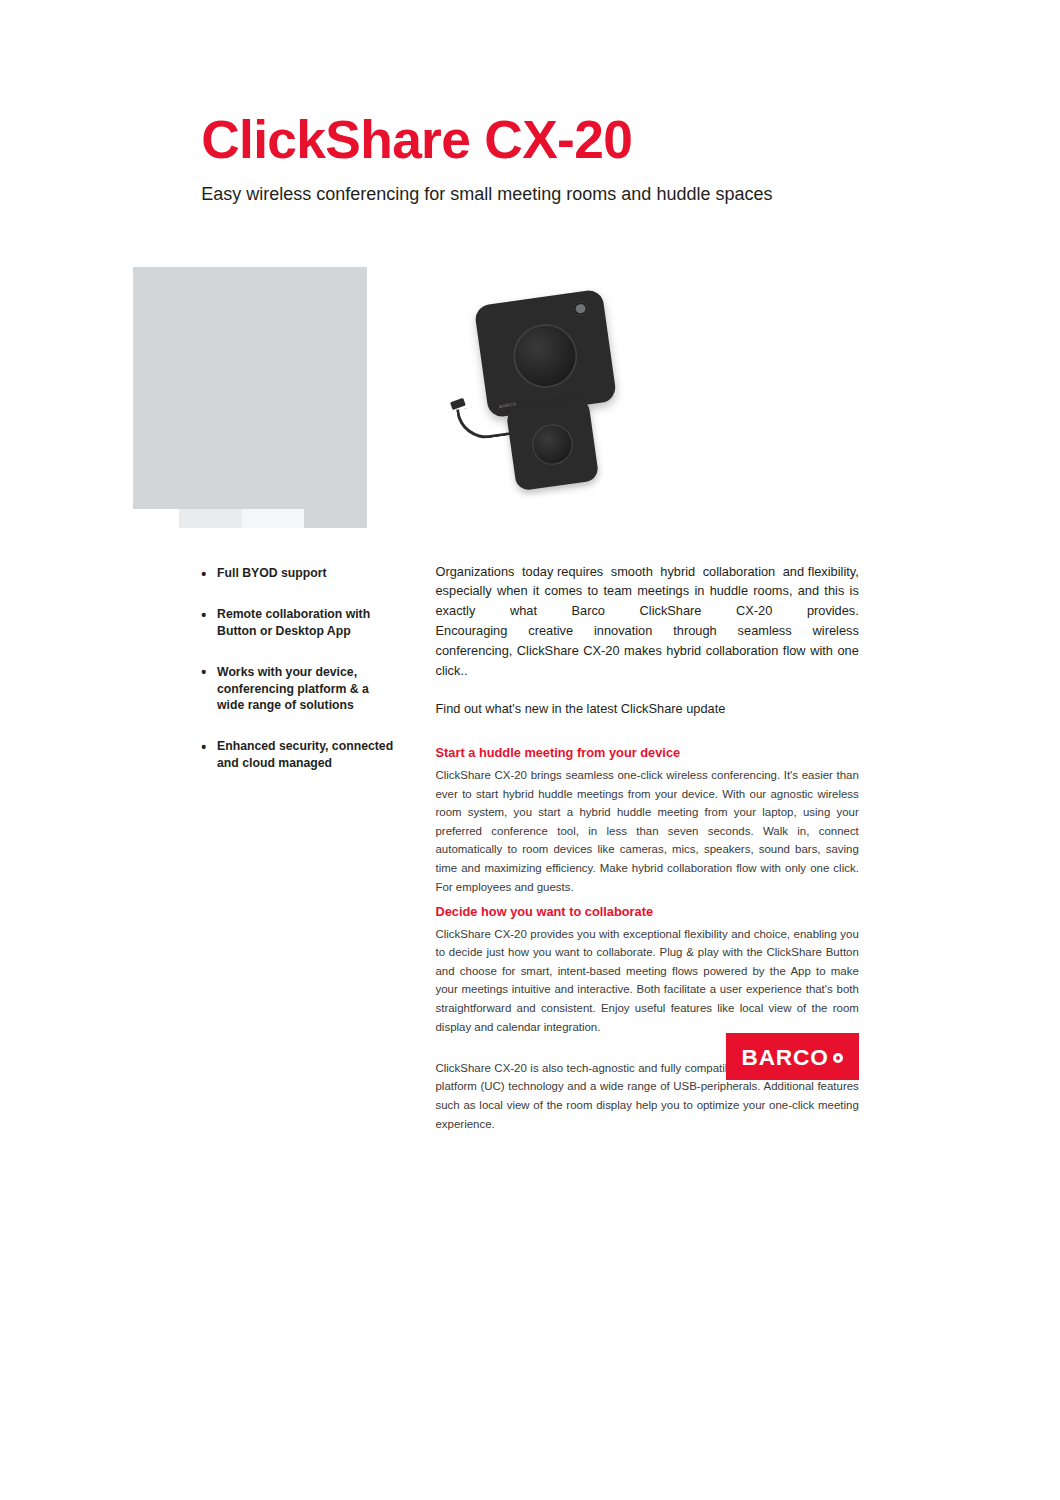ClickShare CX-20
Easy wireless conferencing for small meeting rooms and huddle spaces
BARCO
Full BYOD support
Remote collaboration with Button or Desktop App
Works with your device, conferencing platform & a wide range of solutions
Enhanced security, connected and cloud managed
Organizations today requires smooth hybrid collaboration and flexibility, especially when it comes to team meetings in huddle rooms, and this is exactly what Barco ClickShare CX-20 provides. Encouraging creative innovation through seamless wireless conferencing, ClickShare CX-20 makes hybrid collaboration flow with one click..
Find out what's new in the latest ClickShare update
Start a huddle meeting from your device
ClickShare CX-20 brings seamless one-click wireless conferencing. It's easier than ever to start hybrid huddle meetings from your device. With our agnostic wireless room system, you start a hybrid huddle meeting from your laptop, using your preferred conference tool, in less than seven seconds. Walk in, connect automatically to room devices like cameras, mics, speakers, sound bars, saving time and maximizing efficiency. Make hybrid collaboration flow with only one click. For employees and guests.
Decide how you want to collaborate
ClickShare CX-20 provides you with exceptional flexibility and choice, enabling you to decide just how you want to collaborate. Plug & play with the ClickShare Button and choose for smart, intent-based meeting flows powered by the App to make your meetings intuitive and interactive. Both facilitate a user experience that's both straightforward and consistent. Enjoy useful features like local view of the room display and calendar integration.
ClickShare CX-20 is also tech-agnostic and fully compatible with your conferencing platform (UC) technology and a wide range of USB-peripherals. Additional features such as local view of the room display help you to optimize your one-click meeting experience.
BARCO